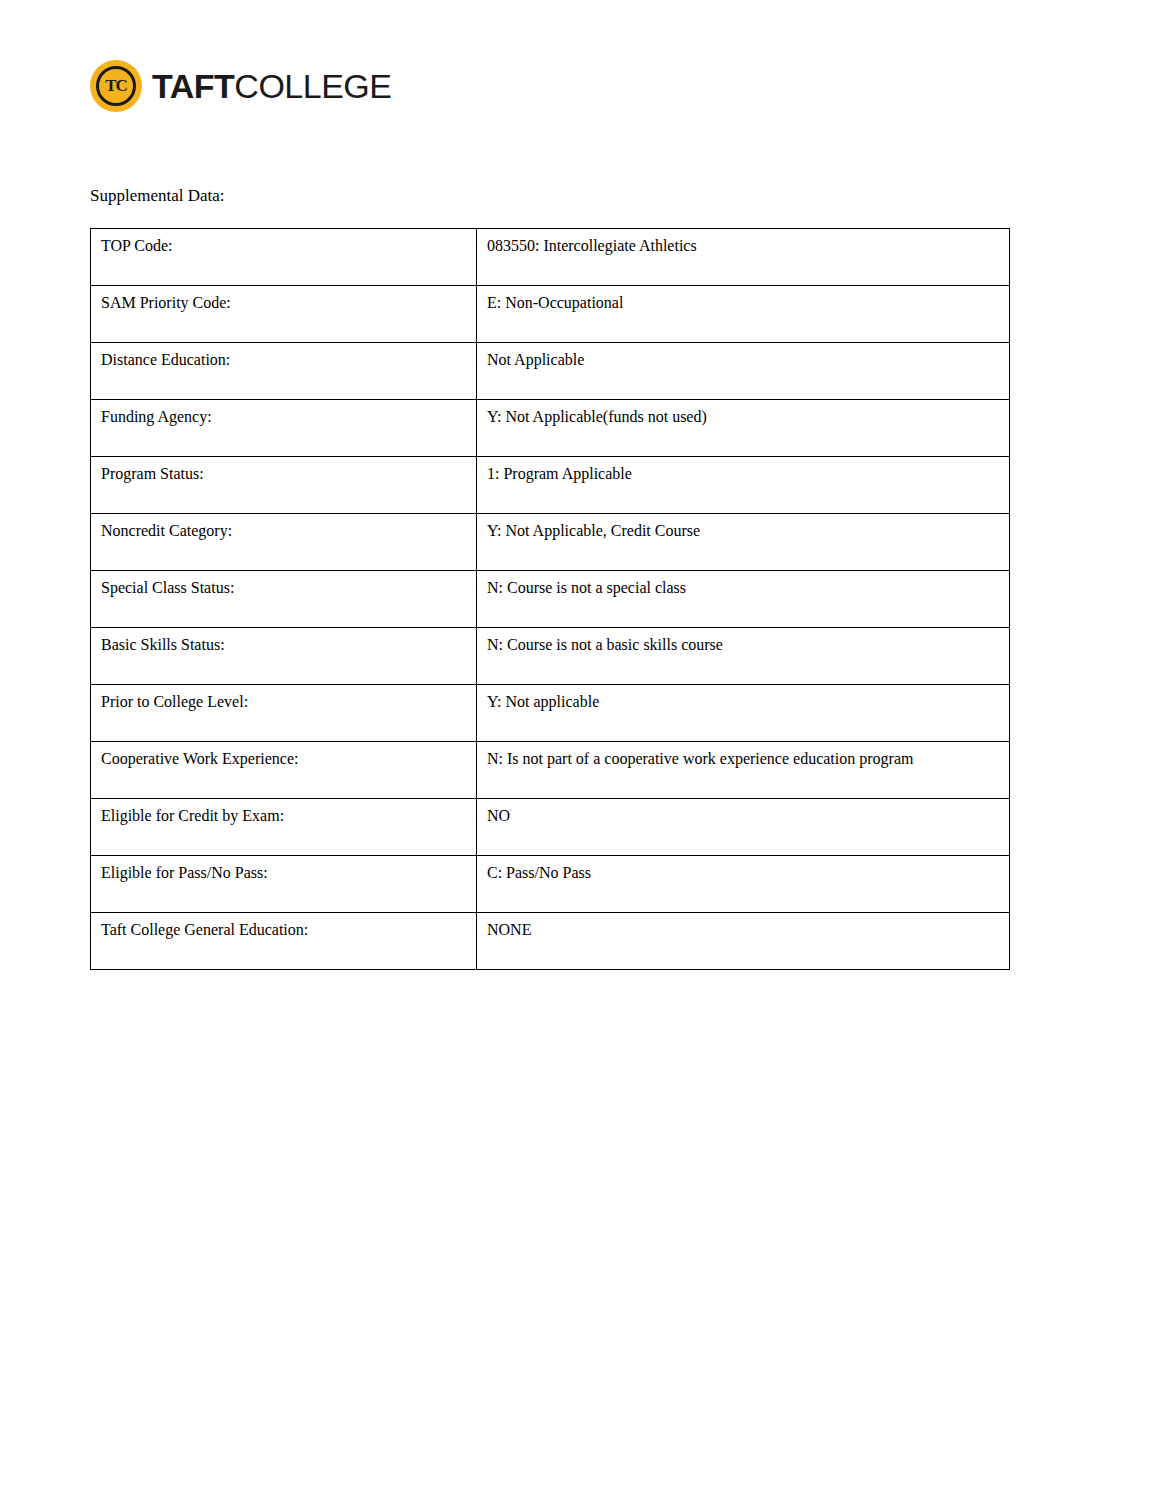TAFT COLLEGE
Supplemental Data:
| TOP Code: | 083550: Intercollegiate Athletics |
| SAM Priority Code: | E: Non-Occupational |
| Distance Education: | Not Applicable |
| Funding Agency: | Y: Not Applicable(funds not used) |
| Program Status: | 1: Program Applicable |
| Noncredit Category: | Y: Not Applicable, Credit Course |
| Special Class Status: | N: Course is not a special class |
| Basic Skills Status: | N: Course is not a basic skills course |
| Prior to College Level: | Y: Not applicable |
| Cooperative Work Experience: | N: Is not part of a cooperative work experience education program |
| Eligible for Credit by Exam: | NO |
| Eligible for Pass/No Pass: | C: Pass/No Pass |
| Taft College General Education: | NONE |